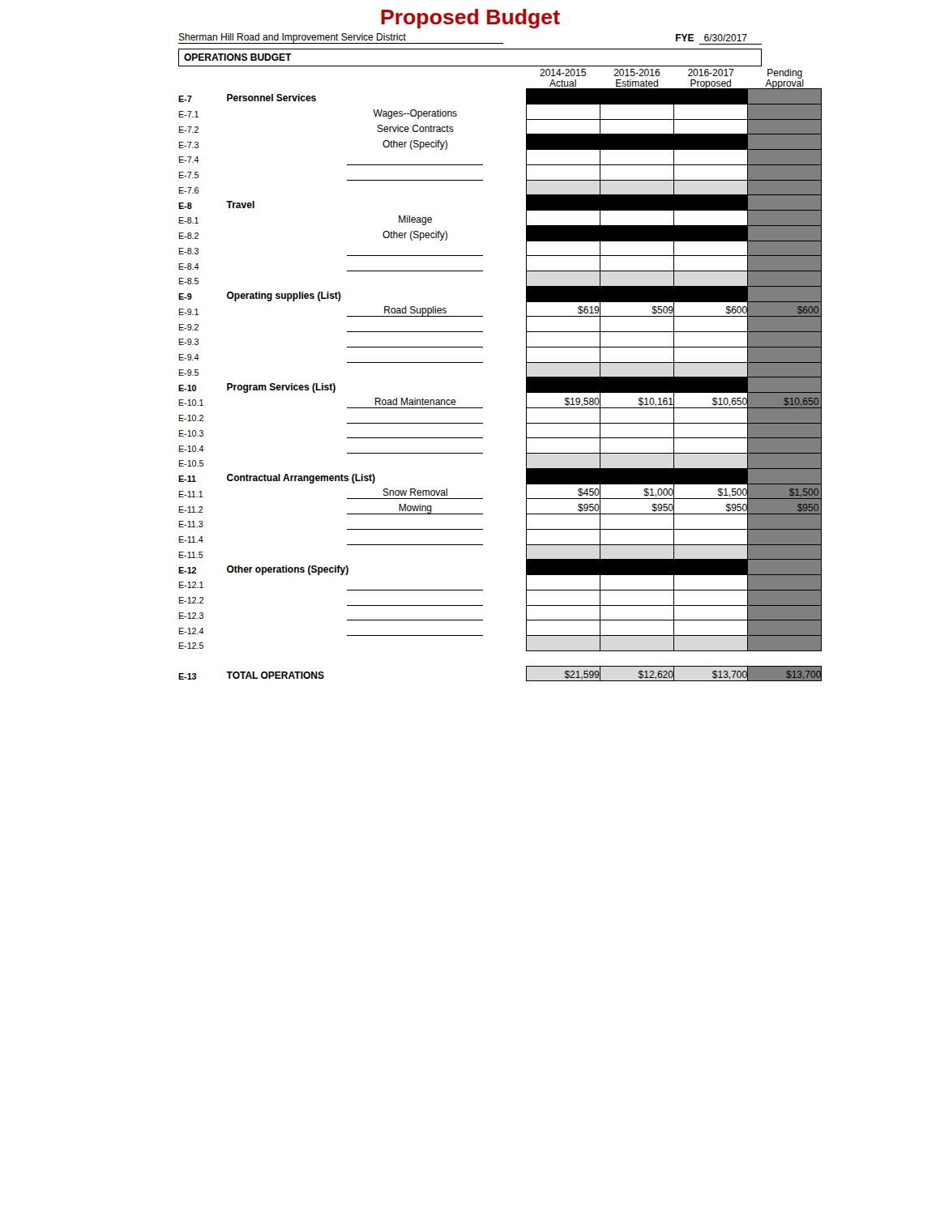Proposed Budget
Sherman Hill Road and Improvement Service District
FYE 6/30/2017
OPERATIONS BUDGET
| | 2014-2015 Actual | 2015-2016 Estimated | 2016-2017 Proposed | Pending Approval |
| E-7 | Personnel Services | | | | | |
| E-7.1 | | Wages--Operations | | | | | |
| E-7.2 | | Service Contracts | | | | | |
| E-7.3 | | Other (Specify) | | | | | |
| E-7.4 | | | | | | | |
| E-7.5 | | | | | | | |
| E-7.6 | | | | | | | |
| E-8 | Travel | | | | | |
| E-8.1 | | Mileage | | | | | |
| E-8.2 | | Other (Specify) | | | | | |
| E-8.3 | | | | | | | |
| E-8.4 | | | | | | | |
| E-8.5 | | | | | | | |
| E-9 | Operating supplies (List) | | | | | |
| E-9.1 | | Road Supplies | | $619 | $509 | $600 | $600 |
| E-9.2 | | | | | | | |
| E-9.3 | | | | | | | |
| E-9.4 | | | | | | | |
| E-9.5 | | | | | | | |
| E-10 | Program Services (List) | | | | | |
| E-10.1 | | Road Maintenance | | $19,580 | $10,161 | $10,650 | $10,650 |
| E-10.2 | | | | | | | |
| E-10.3 | | | | | | | |
| E-10.4 | | | | | | | |
| E-10.5 | | | | | | | |
| E-11 | Contractual Arrangements (List) | | | | | |
| E-11.1 | | Snow Removal | | $450 | $1,000 | $1,500 | $1,500 |
| E-11.2 | | Mowing | | $950 | $950 | $950 | $950 |
| E-11.3 | | | | | | | |
| E-11.4 | | | | | | | |
| E-11.5 | | | | | | | |
| E-12 | Other operations (Specify) | | | | | |
| E-12.1 | | | | | | | |
| E-12.2 | | | | | | | |
| E-12.3 | | | | | | | |
| E-12.4 | | | | | | | |
| E-12.5 | | | | | | | |
| E-13 | TOTAL OPERATIONS | | $21,599 | $12,620 | $13,700 | $13,700 |